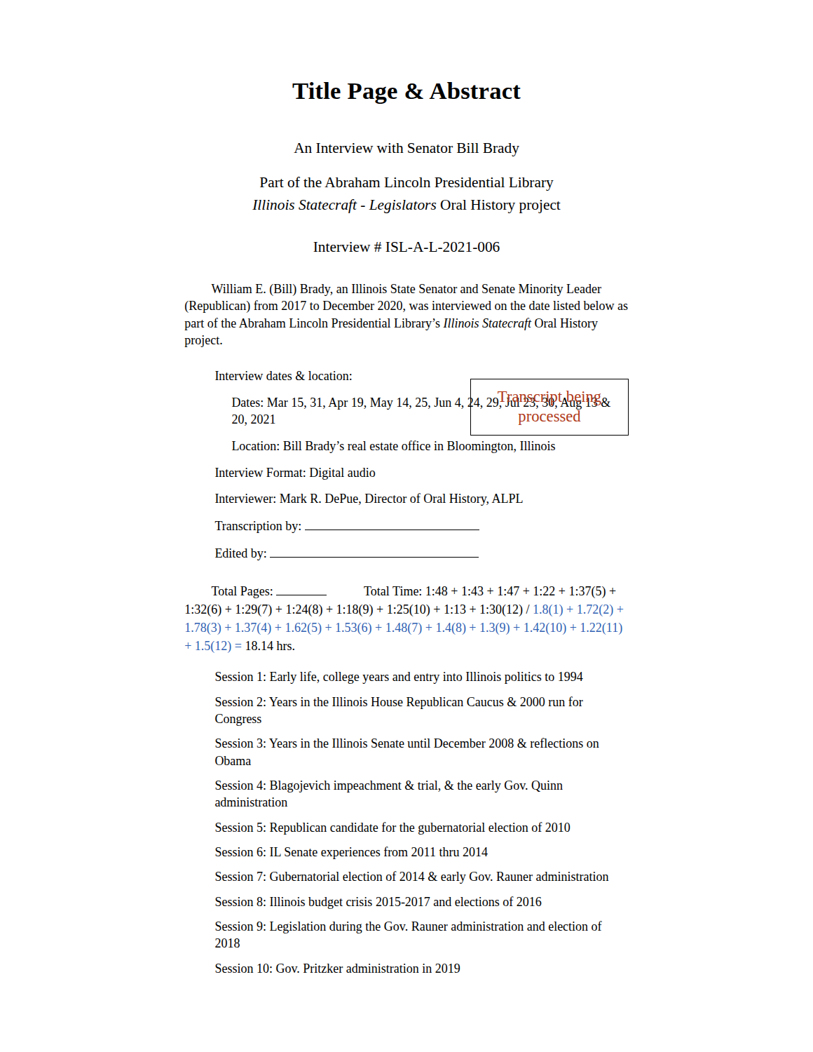Title Page & Abstract
An Interview with Senator Bill Brady
Part of the Abraham Lincoln Presidential Library
Illinois Statecraft - Legislators Oral History project
Interview # ISL-A-L-2021-006
William E. (Bill) Brady, an Illinois State Senator and Senate Minority Leader (Republican) from 2017 to December 2020, was interviewed on the date listed below as part of the Abraham Lincoln Presidential Library’s Illinois Statecraft Oral History project.
Interview dates & location:
Dates: Mar 15, 31, Apr 19, May 14, 25, Jun 4, 24, 29, Jul 23, 30, Aug 13 & 20, 2021
Location: Bill Brady’s real estate office in Bloomington, Illinois
Interview Format: Digital audio
Interviewer: Mark R. DePue, Director of Oral History, ALPL
Transcription by:
Edited by:
Transcript being processed
Total Pages: Total Time: 1:48 + 1:43 + 1:47 + 1:22 + 1:37(5) + 1:32(6) + 1:29(7) + 1:24(8) + 1:18(9) + 1:25(10) + 1:13 + 1:30(12) / 1.8(1) + 1.72(2) + 1.78(3) + 1.37(4) + 1.62(5) + 1.53(6) + 1.48(7) + 1.4(8) + 1.3(9) + 1.42(10) + 1.22(11) + 1.5(12) = 18.14 hrs.
Session 1: Early life, college years and entry into Illinois politics to 1994
Session 2: Years in the Illinois House Republican Caucus & 2000 run for Congress
Session 3: Years in the Illinois Senate until December 2008 & reflections on Obama
Session 4: Blagojevich impeachment & trial, & the early Gov. Quinn administration
Session 5: Republican candidate for the gubernatorial election of 2010
Session 6: IL Senate experiences from 2011 thru 2014
Session 7: Gubernatorial election of 2014 & early Gov. Rauner administration
Session 8: Illinois budget crisis 2015-2017 and elections of 2016
Session 9: Legislation during the Gov. Rauner administration and election of 2018
Session 10: Gov. Pritzker administration in 2019